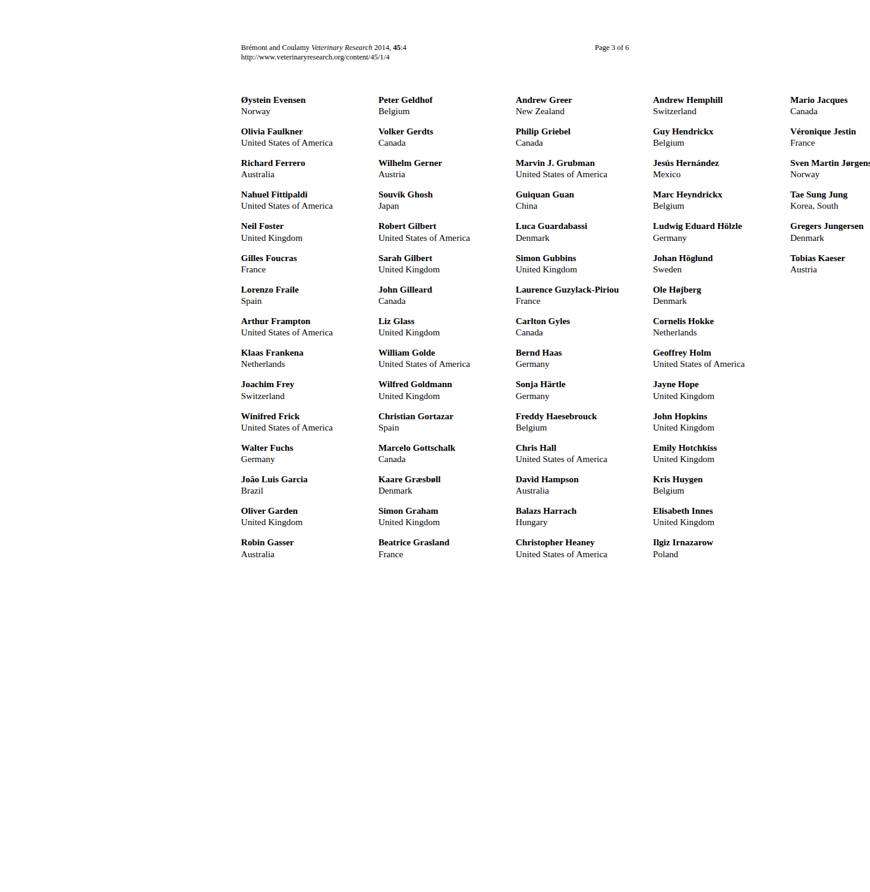Brémont and Coulamy Veterinary Research 2014, 45:4 http://www.veterinaryresearch.org/content/45/1/4
Page 3 of 6
Øystein Evensen
Norway
Olivia Faulkner
United States of America
Richard Ferrero
Australia
Nahuel Fittipaldi
United States of America
Neil Foster
United Kingdom
Gilles Foucras
France
Lorenzo Fraile
Spain
Arthur Frampton
United States of America
Klaas Frankena
Netherlands
Joachim Frey
Switzerland
Winifred Frick
United States of America
Walter Fuchs
Germany
João Luis Garcia
Brazil
Oliver Garden
United Kingdom
Robin Gasser
Australia
Peter Geldhof
Belgium
Volker Gerdts
Canada
Wilhelm Gerner
Austria
Souvik Ghosh
Japan
Robert Gilbert
United States of America
Sarah Gilbert
United Kingdom
John Gilleard
Canada
Liz Glass
United Kingdom
William Golde
United States of America
Wilfred Goldmann
United Kingdom
Christian Gortazar
Spain
Marcelo Gottschalk
Canada
Kaare Græsbøll
Denmark
Simon Graham
United Kingdom
Beatrice Grasland
France
Andrew Greer
New Zealand
Philip Griebel
Canada
Marvin J. Grubman
United States of America
Guiquan Guan
China
Luca Guardabassi
Denmark
Simon Gubbins
United Kingdom
Laurence Guzylack-Piriou
France
Carlton Gyles
Canada
Bernd Haas
Germany
Sonja Härtle
Germany
Freddy Haesebrouck
Belgium
Chris Hall
United States of America
David Hampson
Australia
Balazs Harrach
Hungary
Christopher Heaney
United States of America
Andrew Hemphill
Switzerland
Guy Hendrickx
Belgium
Jesús Hernández
Mexico
Marc Heyndrickx
Belgium
Ludwig Eduard Hölzle
Germany
Johan Höglund
Sweden
Ole Højberg
Denmark
Cornelis Hokke
Netherlands
Geoffrey Holm
United States of America
Jayne Hope
United Kingdom
John Hopkins
United Kingdom
Emily Hotchkiss
United Kingdom
Kris Huygen
Belgium
Elisabeth Innes
United Kingdom
Ilgiz Irnazarow
Poland
Mario Jacques
Canada
Véronique Jestin
France
Sven Martin Jørgensen
Norway
Tae Sung Jung
Korea, South
Gregers Jungersen
Denmark
Tobias Kaeser
Austria